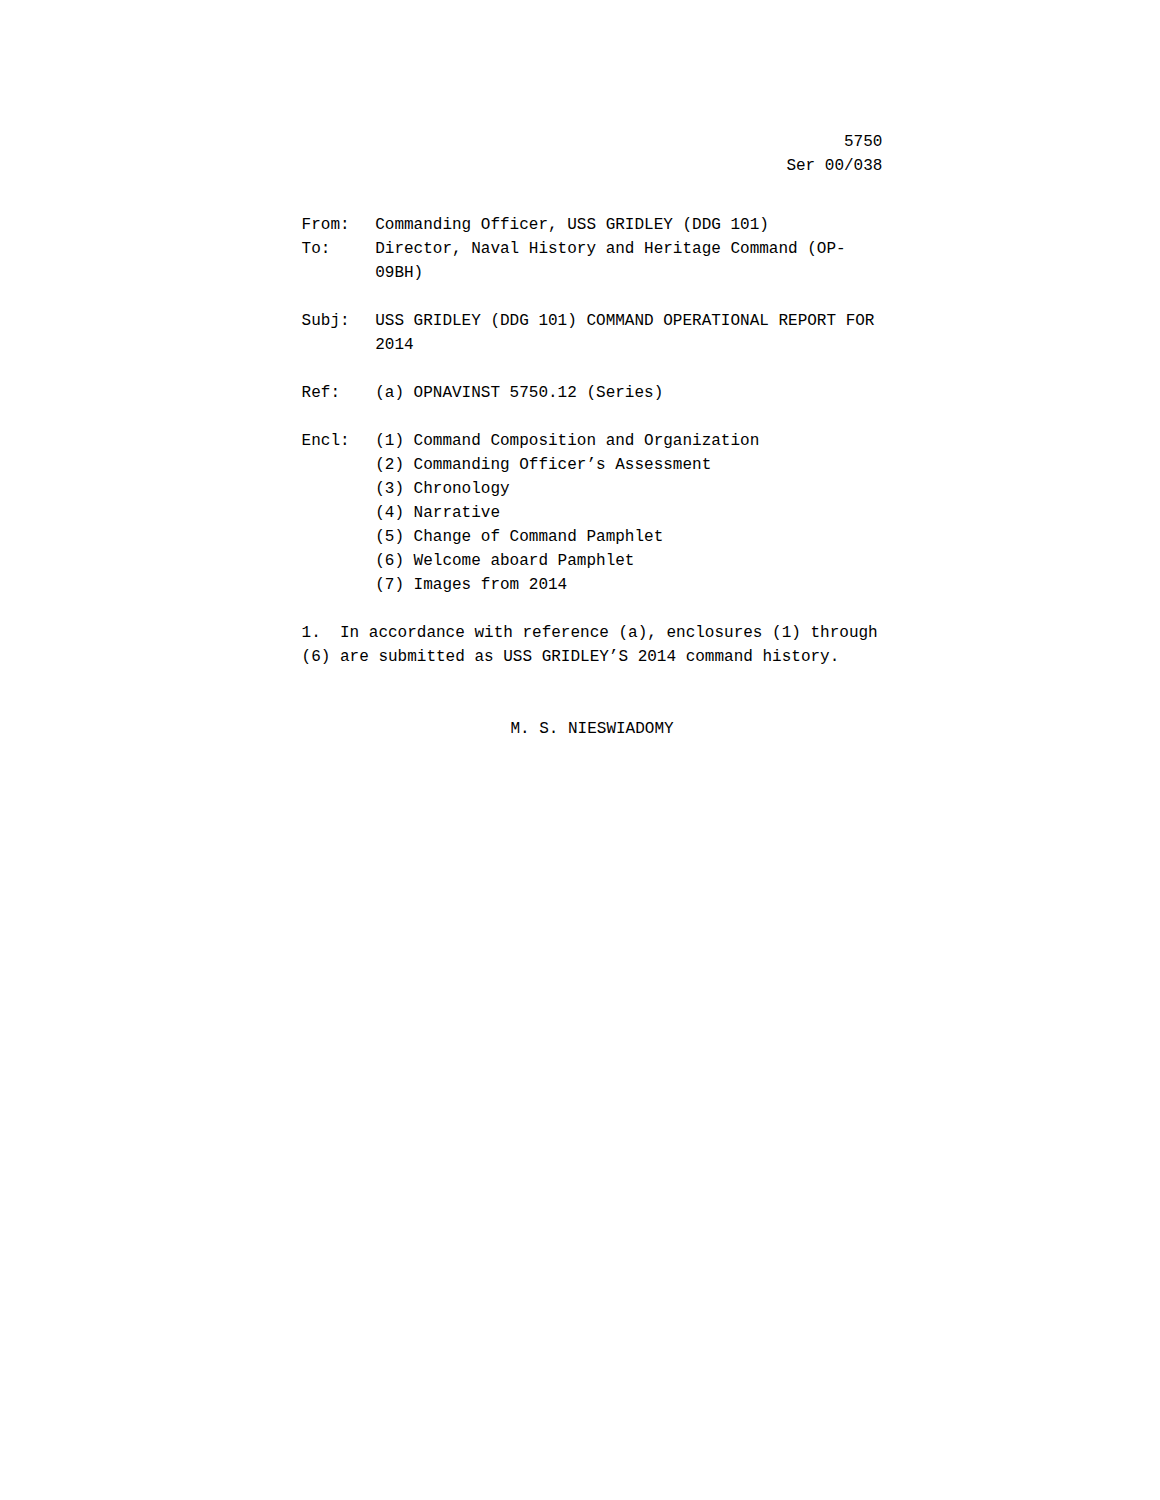5750 Ser 00/038
From: Commanding Officer, USS GRIDLEY (DDG 101)
To: Director, Naval History and Heritage Command (OP-09BH)
Subj: USS GRIDLEY (DDG 101) COMMAND OPERATIONAL REPORT FOR 2014
Ref: (a) OPNAVINST 5750.12 (Series)
Encl:
(1) Command Composition and Organization
(2) Commanding Officer’s Assessment
(3) Chronology
(4) Narrative
(5) Change of Command Pamphlet
(6) Welcome aboard Pamphlet
(7) Images from 2014
1. In accordance with reference (a), enclosures (1) through (6) are submitted as USS GRIDLEY’S 2014 command history.
M. S. NIESWIADOMY